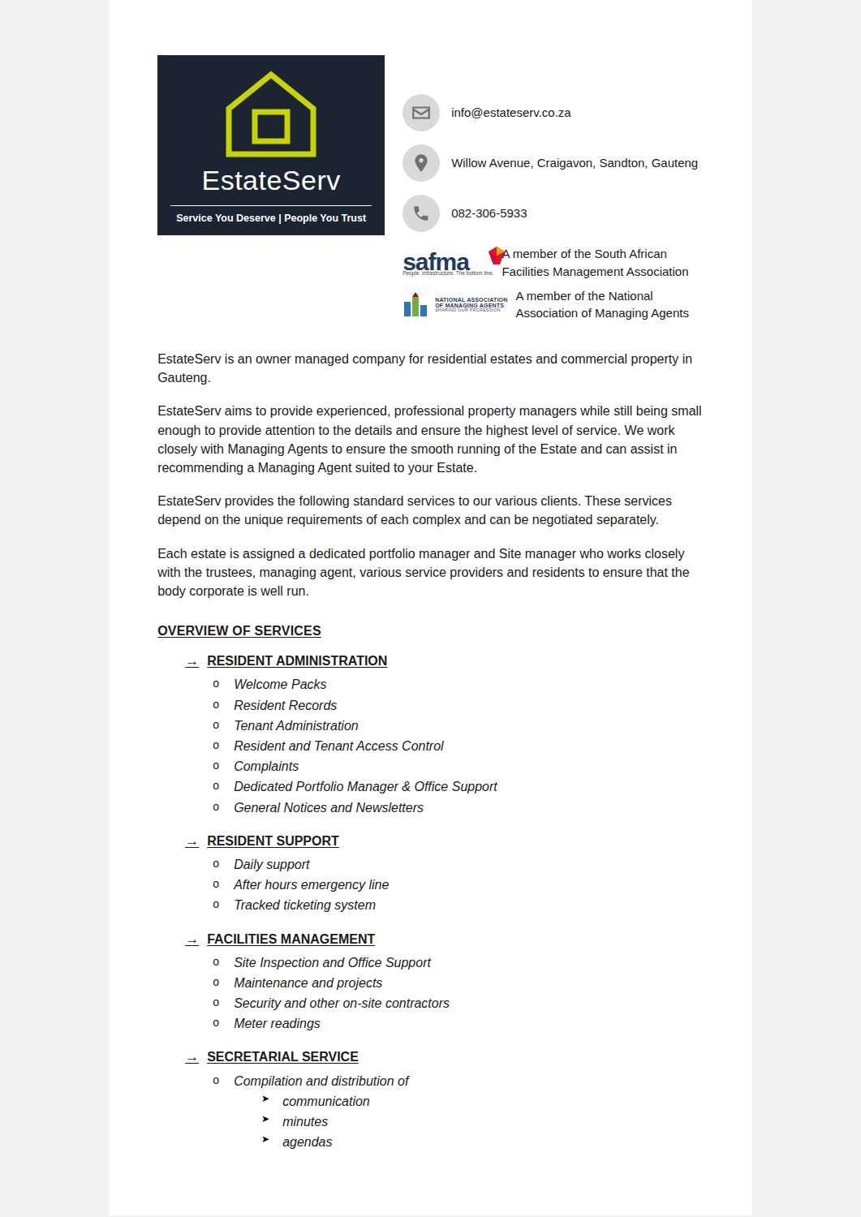House outline mark
EstateServ
Service You Deserve | People You Trust
info@estateserv.co.za
Willow Avenue, Craigavon, Sandton, Gauteng
082-306-5933
safma People. Infrastructure. The bottom line. A member of the South African Facilities Management Association
NATIONAL ASSOCIATION
OF MANAGING AGENTS SHARING OUR PROFESSION A member of the National Association of Managing Agents
EstateServ is an owner managed company for residential estates and commercial property in Gauteng.
EstateServ aims to provide experienced, professional property managers while still being small enough to provide attention to the details and ensure the highest level of service. We work closely with Managing Agents to ensure the smooth running of the Estate and can assist in recommending a Managing Agent suited to your Estate.
EstateServ provides the following standard services to our various clients. These services depend on the unique requirements of each complex and can be negotiated separately.
Each estate is assigned a dedicated portfolio manager and Site manager who works closely with the trustees, managing agent, various service providers and residents to ensure that the body corporate is well run.
OVERVIEW OF SERVICES
→RESIDENT ADMINISTRATION
Welcome Packs
Resident Records
Tenant Administration
Resident and Tenant Access Control
Complaints
Dedicated Portfolio Manager & Office Support
General Notices and Newsletters
→RESIDENT SUPPORT
Daily support
After hours emergency line
Tracked ticketing system
→FACILITIES MANAGEMENT
Site Inspection and Office Support
Maintenance and projects
Security and other on-site contractors
Meter readings
→SECRETARIAL SERVICE
Compilation and distribution of
communication
minutes
agendas